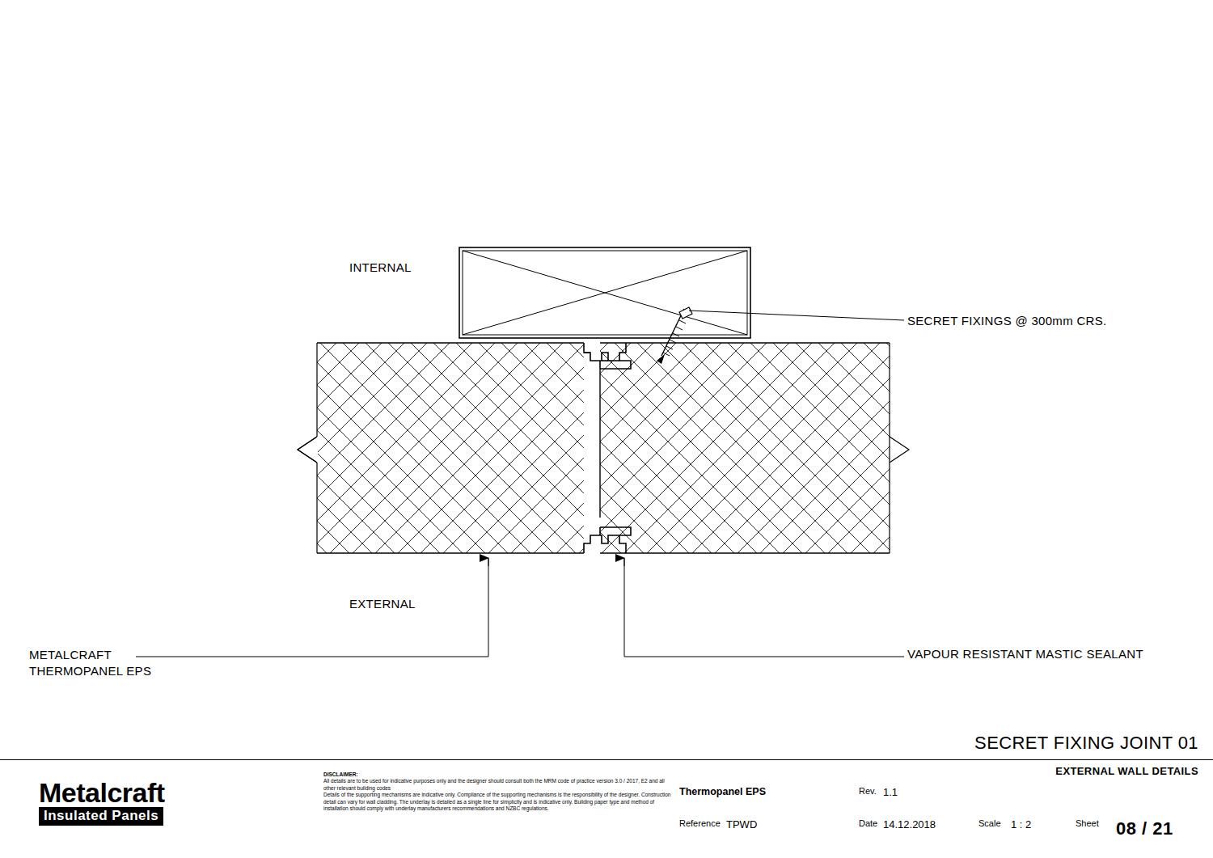INTERNAL
EXTERNAL
SECRET FIXINGS @ 300mm CRS.
VAPOUR RESISTANT MASTIC SEALANT
METALCRAFT
THERMOPANEL EPS
SECRET FIXING JOINT 01
EXTERNAL WALL DETAILS
Metalcraft
Insulated Panels
DISCLAIMER:
All details are to be used for indicative purposes only and the designer should consult both the MRM code of practice version 3.0 / 2017, E2 and all other relevant building codes
Details of the supporting mechanisms are indicative only. Compliance of the supporting mechanisms is the responsibility of the designer. Construction detail can vary for wall cladding. The underlay is detailed as a single line for simplicity and is indicative only. Building paper type and method of installation should comply with underlay manufacturers recommendations and NZBC regulations.
Thermopanel EPS Rev. 1.1
Reference TPWD Date 14.12.2018 Scale 1 : 2 Sheet 08 / 21